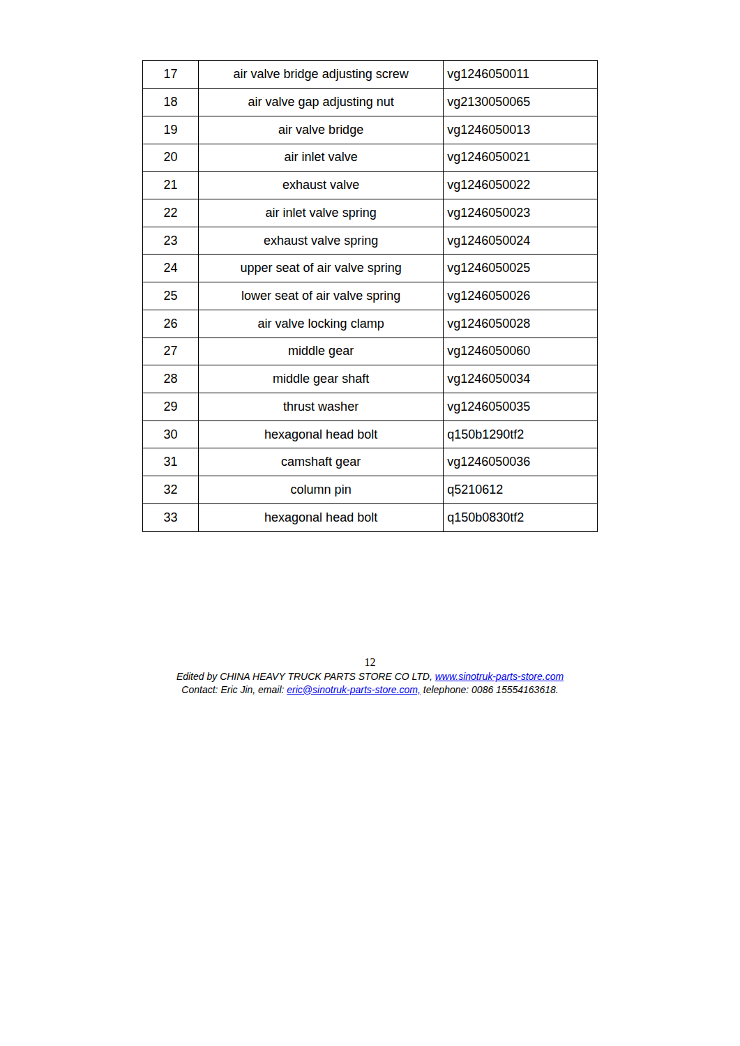| 17 | air valve bridge adjusting screw | vg1246050011 |
| 18 | air valve gap adjusting nut | vg2130050065 |
| 19 | air valve bridge | vg1246050013 |
| 20 | air inlet valve | vg1246050021 |
| 21 | exhaust valve | vg1246050022 |
| 22 | air inlet valve spring | vg1246050023 |
| 23 | exhaust valve spring | vg1246050024 |
| 24 | upper seat of air valve spring | vg1246050025 |
| 25 | lower seat of air valve spring | vg1246050026 |
| 26 | air valve locking clamp | vg1246050028 |
| 27 | middle gear | vg1246050060 |
| 28 | middle gear shaft | vg1246050034 |
| 29 | thrust washer | vg1246050035 |
| 30 | hexagonal head bolt | q150b1290tf2 |
| 31 | camshaft gear | vg1246050036 |
| 32 | column pin | q5210612 |
| 33 | hexagonal head bolt | q150b0830tf2 |
12
Edited by CHINA HEAVY TRUCK PARTS STORE CO LTD, www.sinotruk-parts-store.com
Contact: Eric Jin, email: eric@sinotruk-parts-store.com, telephone: 0086 15554163618.